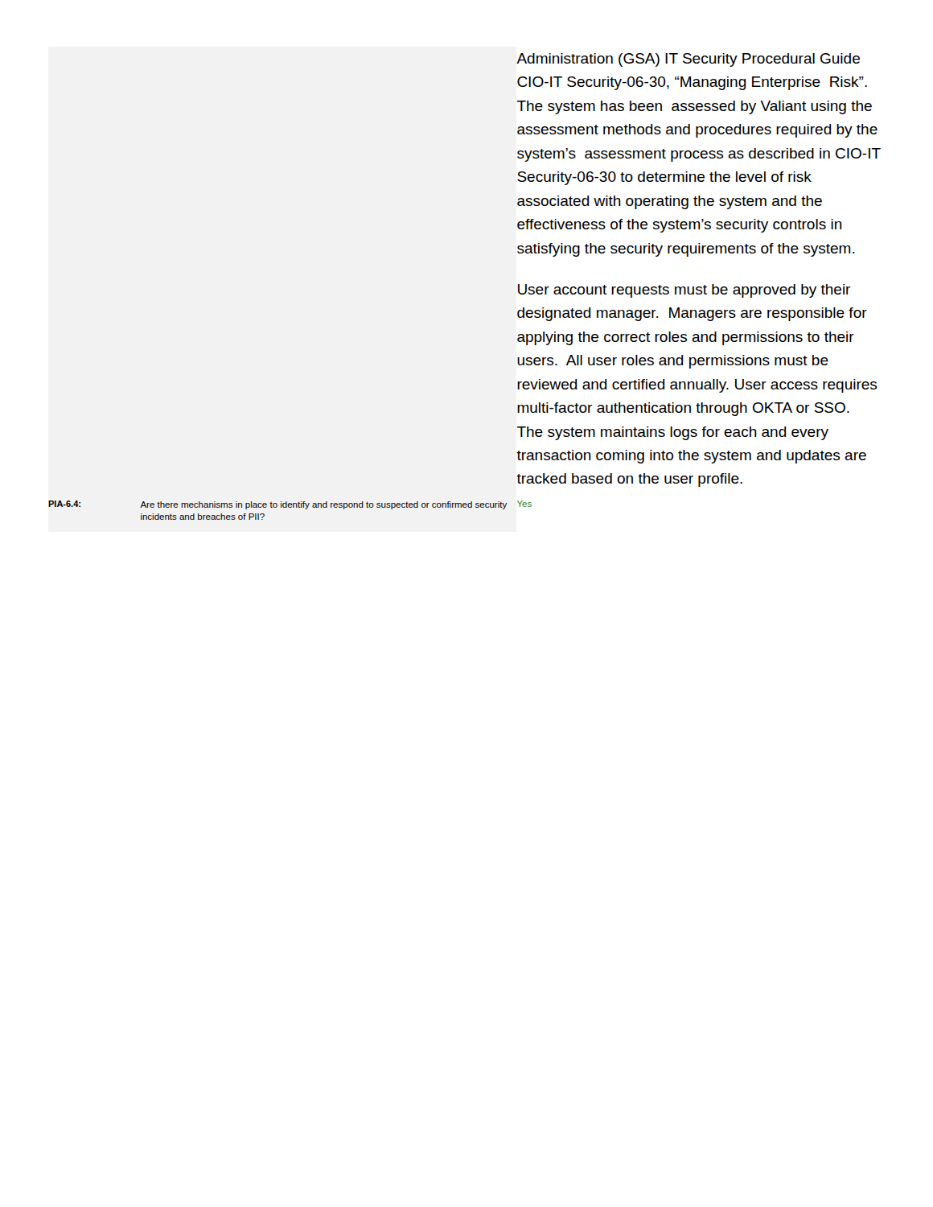| | | Administration (GSA) IT Security Procedural Guide CIO-IT Security-06-30, “Managing Enterprise Risk”. The system has been assessed by Valiant using the assessment methods and procedures required by the system’s assessment process as described in CIO-IT Security-06-30 to determine the level of risk associated with operating the system and the effectiveness of the system’s security controls in satisfying the security requirements of the system. User account requests must be approved by their designated manager. Managers are responsible for applying the correct roles and permissions to their users. All user roles and permissions must be reviewed and certified annually. User access requires multi-factor authentication through OKTA or SSO. The system maintains logs for each and every transaction coming into the system and updates are tracked based on the user profile. |
| PIA-6.4: | Are there mechanisms in place to identify and respond to suspected or confirmed security incidents and breaches of PII? | Yes |